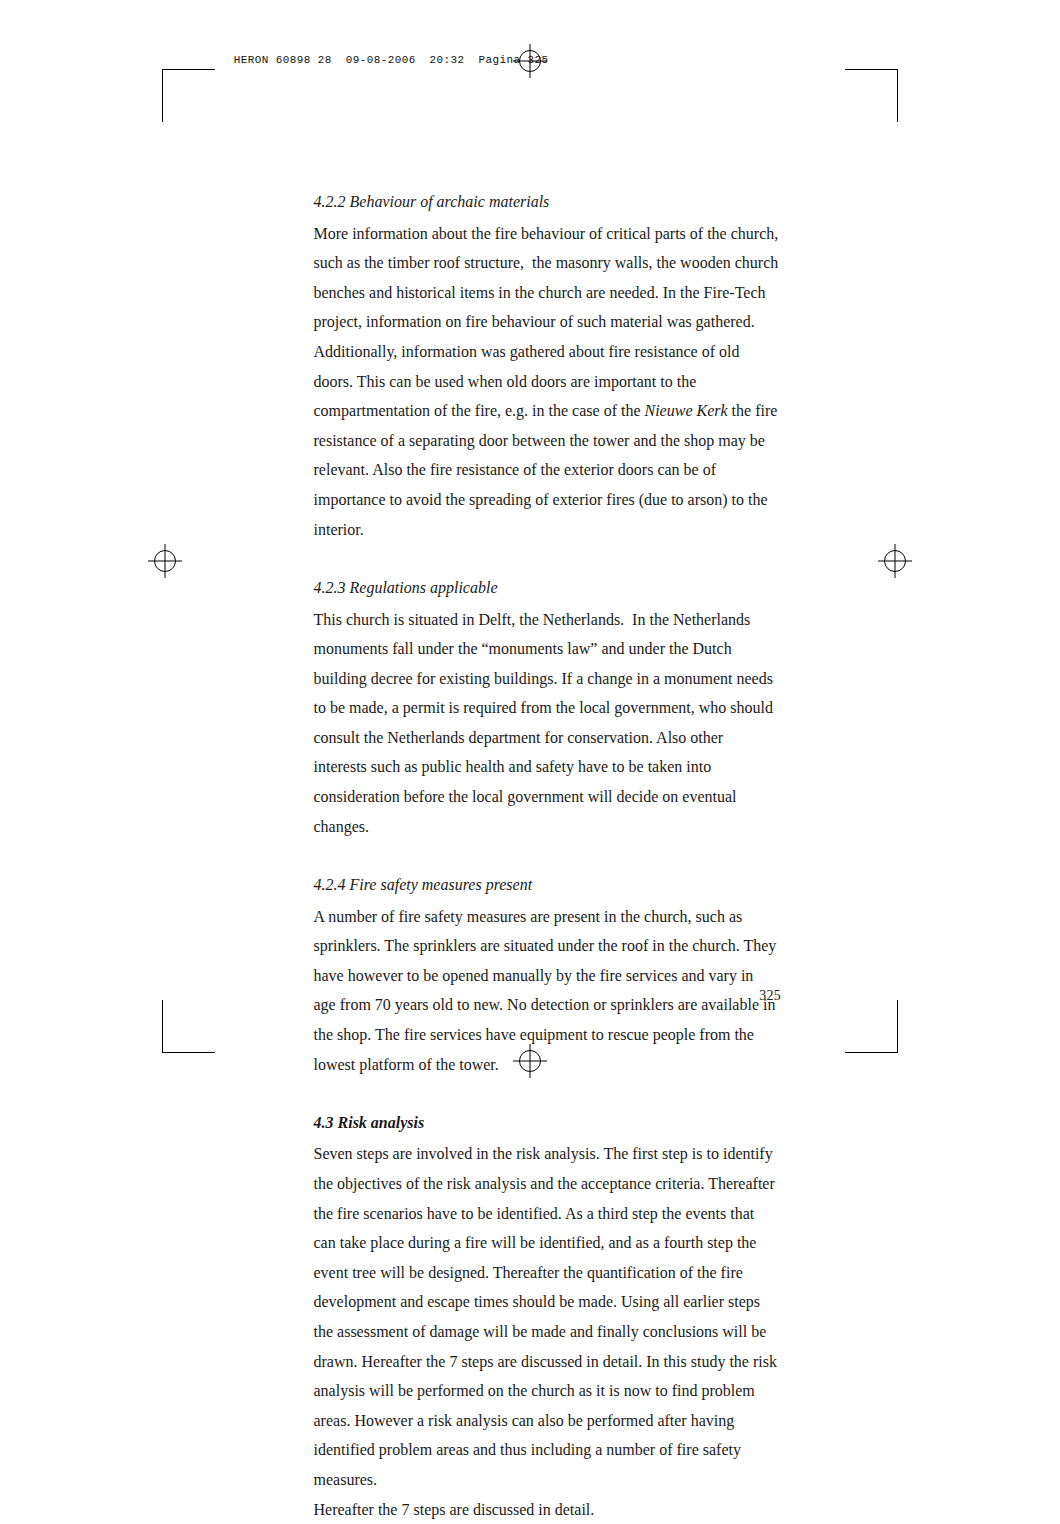HERON 60898 28 09-08-2006 20:32 Pagina 325
4.2.2 Behaviour of archaic materials
More information about the fire behaviour of critical parts of the church, such as the timber roof structure, the masonry walls, the wooden church benches and historical items in the church are needed. In the Fire-Tech project, information on fire behaviour of such material was gathered. Additionally, information was gathered about fire resistance of old doors. This can be used when old doors are important to the compartmentation of the fire, e.g. in the case of the Nieuwe Kerk the fire resistance of a separating door between the tower and the shop may be relevant. Also the fire resistance of the exterior doors can be of importance to avoid the spreading of exterior fires (due to arson) to the interior.
4.2.3 Regulations applicable
This church is situated in Delft, the Netherlands. In the Netherlands monuments fall under the “monuments law” and under the Dutch building decree for existing buildings. If a change in a monument needs to be made, a permit is required from the local government, who should consult the Netherlands department for conservation. Also other interests such as public health and safety have to be taken into consideration before the local government will decide on eventual changes.
4.2.4 Fire safety measures present
A number of fire safety measures are present in the church, such as sprinklers. The sprinklers are situated under the roof in the church. They have however to be opened manually by the fire services and vary in age from 70 years old to new. No detection or sprinklers are available in the shop. The fire services have equipment to rescue people from the lowest platform of the tower.
4.3 Risk analysis
Seven steps are involved in the risk analysis. The first step is to identify the objectives of the risk analysis and the acceptance criteria. Thereafter the fire scenarios have to be identified. As a third step the events that can take place during a fire will be identified, and as a fourth step the event tree will be designed. Thereafter the quantification of the fire development and escape times should be made. Using all earlier steps the assessment of damage will be made and finally conclusions will be drawn. Hereafter the 7 steps are discussed in detail. In this study the risk analysis will be performed on the church as it is now to find problem areas. However a risk analysis can also be performed after having identified problem areas and thus including a number of fire safety measures.
Hereafter the 7 steps are discussed in detail.
325